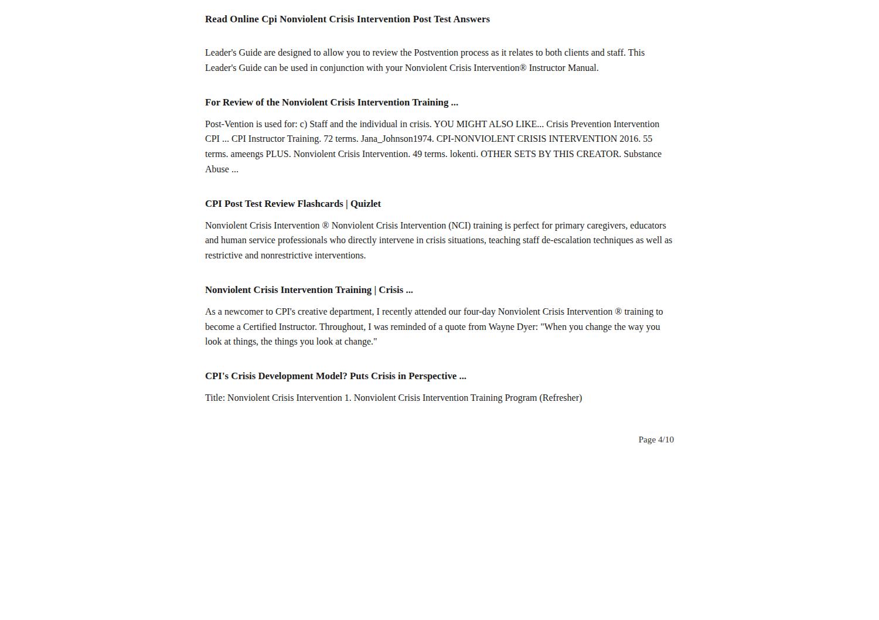Read Online Cpi Nonviolent Crisis Intervention Post Test Answers
Leader's Guide are designed to allow you to review the Postvention process as it relates to both clients and staff. This Leader's Guide can be used in conjunction with your Nonviolent Crisis Intervention® Instructor Manual.
For Review of the Nonviolent Crisis Intervention Training ...
Post-Vention is used for: c) Staff and the individual in crisis. YOU MIGHT ALSO LIKE... Crisis Prevention Intervention CPI ... CPI Instructor Training. 72 terms. Jana_Johnson1974. CPI-NONVIOLENT CRISIS INTERVENTION 2016. 55 terms. ameengs PLUS. Nonviolent Crisis Intervention. 49 terms. lokenti. OTHER SETS BY THIS CREATOR. Substance Abuse ...
CPI Post Test Review Flashcards | Quizlet
Nonviolent Crisis Intervention ® Nonviolent Crisis Intervention (NCI) training is perfect for primary caregivers, educators and human service professionals who directly intervene in crisis situations, teaching staff de-escalation techniques as well as restrictive and nonrestrictive interventions.
Nonviolent Crisis Intervention Training | Crisis ...
As a newcomer to CPI's creative department, I recently attended our four-day Nonviolent Crisis Intervention ® training to become a Certified Instructor. Throughout, I was reminded of a quote from Wayne Dyer: "When you change the way you look at things, the things you look at change."
CPI's Crisis Development Model? Puts Crisis in Perspective ...
Title: Nonviolent Crisis Intervention 1. Nonviolent Crisis Intervention Training Program (Refresher)
Page 4/10